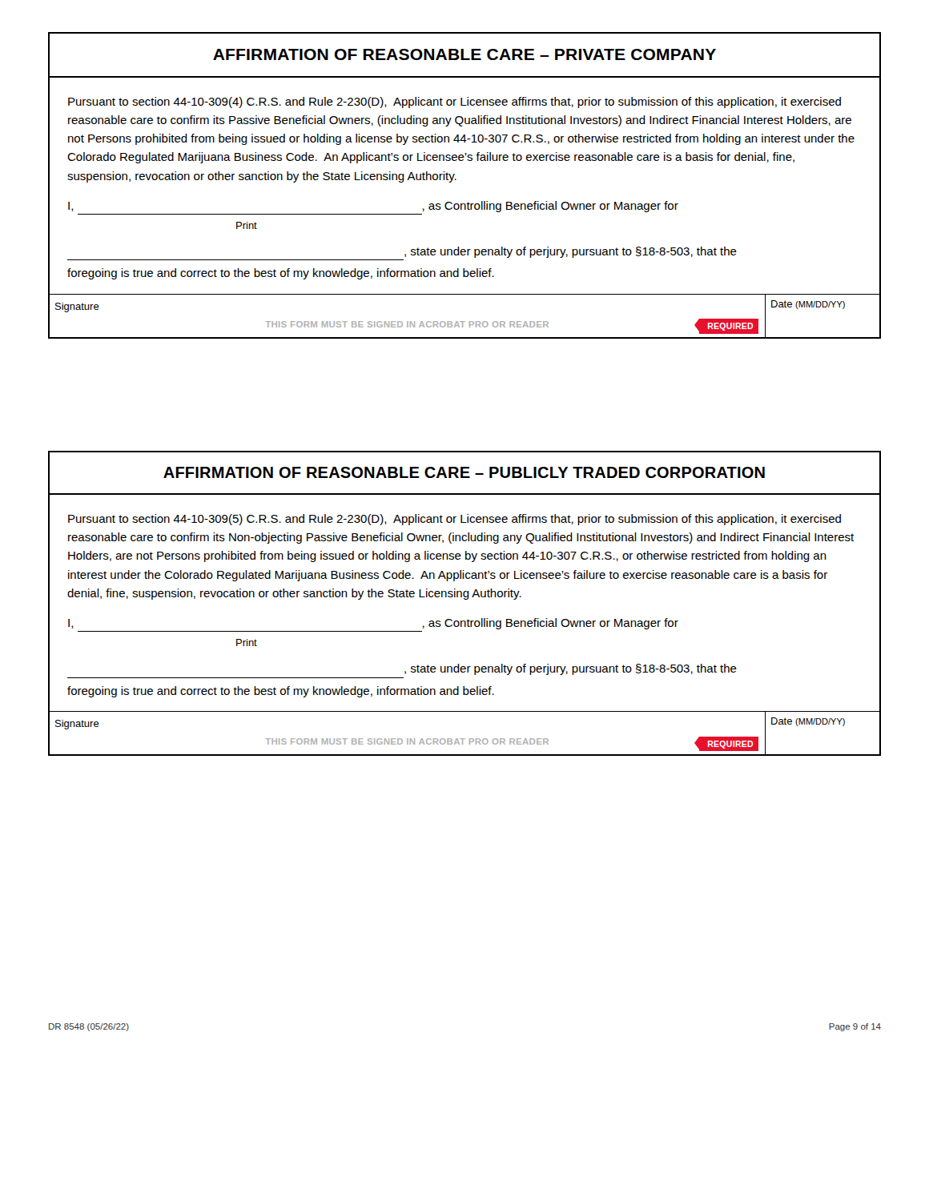AFFIRMATION OF REASONABLE CARE – PRIVATE COMPANY
Pursuant to section 44-10-309(4) C.R.S. and Rule 2-230(D), Applicant or Licensee affirms that, prior to submission of this application, it exercised reasonable care to confirm its Passive Beneficial Owners, (including any Qualified Institutional Investors) and Indirect Financial Interest Holders, are not Persons prohibited from being issued or holding a license by section 44-10-307 C.R.S., or otherwise restricted from holding an interest under the Colorado Regulated Marijuana Business Code. An Applicant’s or Licensee’s failure to exercise reasonable care is a basis for denial, fine, suspension, revocation or other sanction by the State Licensing Authority.
I, , as Controlling Beneficial Owner or Manager for
Print
, state under penalty of perjury, pursuant to §18-8-503, that the
foregoing is true and correct to the best of my knowledge, information and belief.
Signature
THIS FORM MUST BE SIGNED IN ACROBAT PRO OR READER
REQUIRED
Date (MM/DD/YY)
AFFIRMATION OF REASONABLE CARE – PUBLICLY TRADED CORPORATION
Pursuant to section 44-10-309(5) C.R.S. and Rule 2-230(D), Applicant or Licensee affirms that, prior to submission of this application, it exercised reasonable care to confirm its Non-objecting Passive Beneficial Owner, (including any Qualified Institutional Investors) and Indirect Financial Interest Holders, are not Persons prohibited from being issued or holding a license by section 44-10-307 C.R.S., or otherwise restricted from holding an interest under the Colorado Regulated Marijuana Business Code. An Applicant’s or Licensee’s failure to exercise reasonable care is a basis for denial, fine, suspension, revocation or other sanction by the State Licensing Authority.
I, , as Controlling Beneficial Owner or Manager for
Print
, state under penalty of perjury, pursuant to §18-8-503, that the
foregoing is true and correct to the best of my knowledge, information and belief.
Signature
THIS FORM MUST BE SIGNED IN ACROBAT PRO OR READER
REQUIRED
Date (MM/DD/YY)
DR 8548 (05/26/22) Page 9 of 14